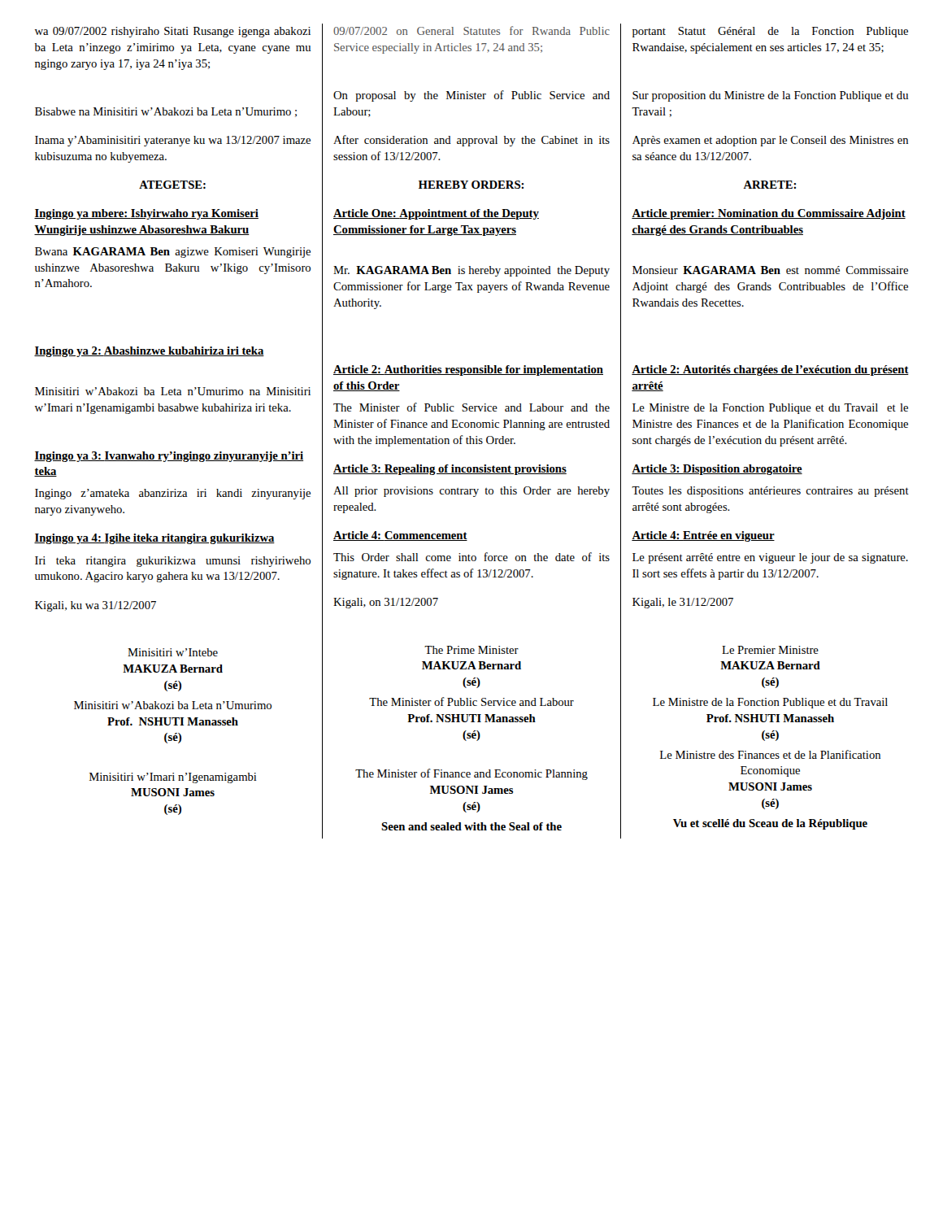| wa 09/07/2002 rishyiraho Sitati Rusange igenga abakozi ba Leta n’inzego z’imirimo ya Leta, cyane cyane mu ngingo zaryo iya 17, iya 24 n’iya 35; Bisabwe na Minisitiri w’Abakozi ba Leta n’Umurimo ; Inama y’Abaminisitiri yateranye ku wa 13/12/2007 imaze kubisuzuma no kubyemeza. ATEGETSE: Ingingo ya mbere: Ishyirwaho rya Komiseri Wungirije ushinzwe Abasoreshwa Bakuru Bwana KAGARAMA Ben agizwe Komiseri Wungirije ushinzwe Abasoreshwa Bakuru w’Ikigo cy’Imisoro n’Amahoro. Ingingo ya 2: Abashinzwe kubahiriza iri teka Minisitiri w’Abakozi ba Leta n’Umurimo na Minisitiri w’Imari n’Igenamigambi basabwe kubahiriza iri teka. Ingingo ya 3: Ivanwaho ry’ingingo zinyuranyije n’iri teka Ingingo z’amateka abanziriza iri kandi zinyuranyije naryo zivanyweho. Ingingo ya 4: Igihe iteka ritangira gukurikizwa Iri teka ritangira gukurikizwa umunsi rishyiriweho umukono. Agaciro karyo gahera ku wa 13/12/2007. Kigali, ku wa 31/12/2007 Minisitiri w’Intebe MAKUZA Bernard (sé) Minisitiri w’Abakozi ba Leta n’Umurimo Prof. NSHUTI Manasseh (sé) Minisitiri w’Imari n’Igenamigambi MUSONI James (sé) | 09/07/2002 on General Statutes for Rwanda Public Service especially in Articles 17, 24 and 35; On proposal by the Minister of Public Service and Labour; After consideration and approval by the Cabinet in its session of 13/12/2007. HEREBY ORDERS: Article One: Appointment of the Deputy Commissioner for Large Tax payers Mr. KAGARAMA Ben is hereby appointed the Deputy Commissioner for Large Tax payers of Rwanda Revenue Authority. Article 2: Authorities responsible for implementation of this Order The Minister of Public Service and Labour and the Minister of Finance and Economic Planning are entrusted with the implementation of this Order. Article 3: Repealing of inconsistent provisions All prior provisions contrary to this Order are hereby repealed. Article 4: Commencement This Order shall come into force on the date of its signature. It takes effect as of 13/12/2007. Kigali, on 31/12/2007 The Prime Minister MAKUZA Bernard (sé) The Minister of Public Service and Labour Prof. NSHUTI Manasseh (sé) The Minister of Finance and Economic Planning MUSONI James (sé) Seen and sealed with the Seal of the | portant Statut Général de la Fonction Publique Rwandaise, spécialement en ses articles 17, 24 et 35; Sur proposition du Ministre de la Fonction Publique et du Travail ; Après examen et adoption par le Conseil des Ministres en sa séance du 13/12/2007. ARRETE: Article premier: Nomination du Commissaire Adjoint chargé des Grands Contribuables Monsieur KAGARAMA Ben est nommé Commissaire Adjoint chargé des Grands Contribuables de l’Office Rwandais des Recettes. Article 2: Autorités chargées de l’exécution du présent arrêté Le Ministre de la Fonction Publique et du Travail et le Ministre des Finances et de la Planification Economique sont chargés de l’exécution du présent arrêté. Article 3: Disposition abrogatoire Toutes les dispositions antérieures contraires au présent arrêté sont abrogées. Article 4: Entrée en vigueur Le présent arrêté entre en vigueur le jour de sa signature. Il sort ses effets à partir du 13/12/2007. Kigali, le 31/12/2007 Le Premier Ministre MAKUZA Bernard (sé) Le Ministre de la Fonction Publique et du Travail Prof. NSHUTI Manasseh (sé) Le Ministre des Finances et de la Planification Economique MUSONI James (sé) Vu et scellé du Sceau de la République |